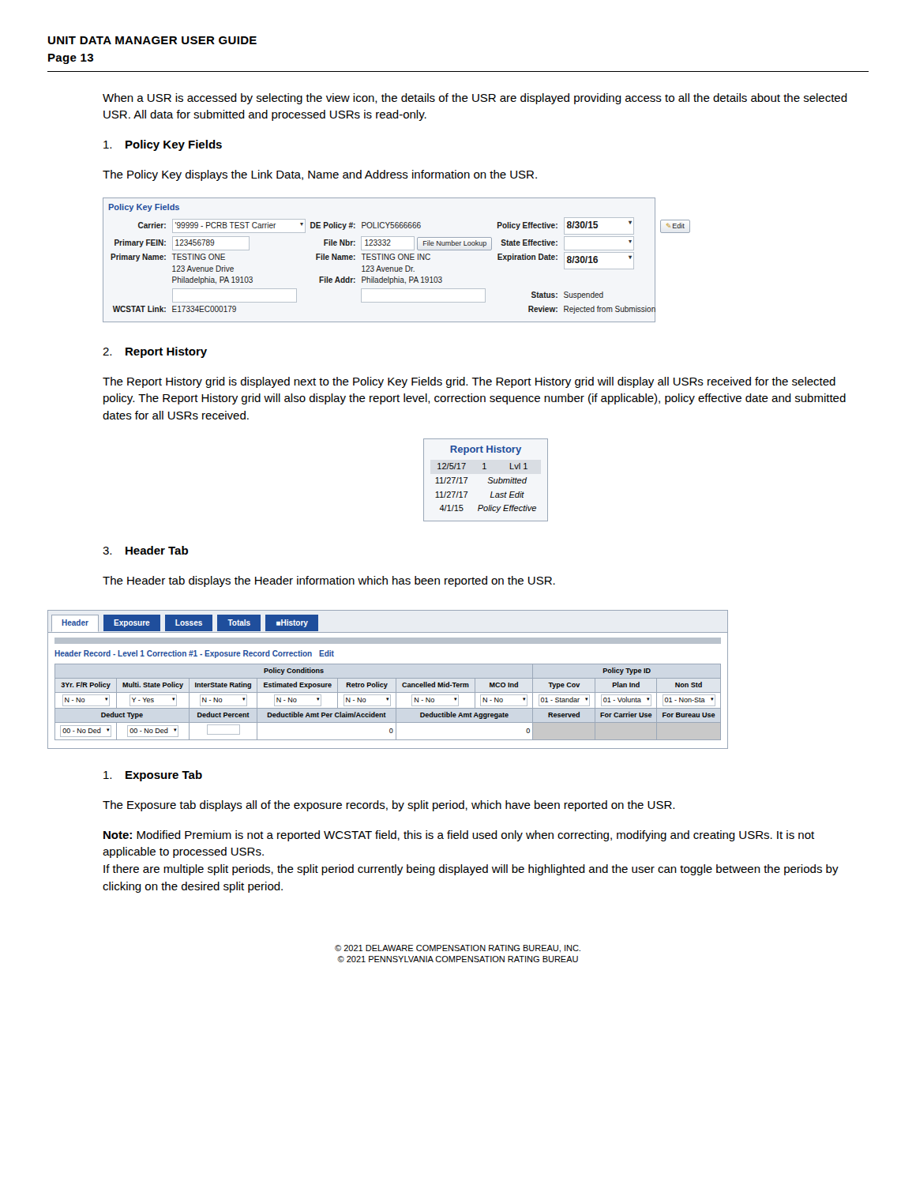UNIT DATA MANAGER USER GUIDE
Page 13
When a USR is accessed by selecting the view icon, the details of the USR are displayed providing access to all the details about the selected USR. All data for submitted and processed USRs is read-only.
Policy Key Fields
The Policy Key displays the Link Data, Name and Address information on the USR.
Policy Key Fields
| Carrier: | '99999 - PCRB TEST Carrier | DE Policy #: | POLICY5666666 | Policy Effective: | 8/30/15 | Edit |
| Primary FEIN: | 123456789 | File Nbr: | 123332 File Number Lookup | State Effective: | | |
| Primary Name: | TESTING ONE 123 Avenue Drive Philadelphia, PA 19103 | File Name: File Addr: | TESTING ONE INC 123 Avenue Dr. Philadelphia, PA 19103 | Expiration Date: | 8/30/16 | |
| | | | | Status: | Suspended | |
| WCSTAT Link: | E17334EC000179 | | | Review: | Rejected from Submission | |
Report History
The Report History grid is displayed next to the Policy Key Fields grid. The Report History grid will display all USRs received for the selected policy. The Report History grid will also display the report level, correction sequence number (if applicable), policy effective date and submitted dates for all USRs received.
Report History
| 12/5/17 | 1 | Lvl 1 |
| 11/27/17 | Submitted |
| 11/27/17 | Last Edit |
| 4/1/15 | Policy Effective |
Header Tab
The Header tab displays the Header information which has been reported on the USR.
Header Exposure Losses Totals History
Header Record - Level 1 Correction #1 - Exposure Record Correction Edit
| Policy Conditions | Policy Type ID |
| 3Yr. F/R Policy | Multi. State Policy | InterState Rating | Estimated Exposure | Retro Policy | Cancelled Mid-Term | MCO Ind | Type Cov | Plan Ind | Non Std |
| N - No | Y - Yes | N - No | N - No | N - No | N - No | N - No | 01 - Standar | 01 - Volunta | 01 - Non-Sta |
| Deduct Type | Deduct Percent | Deductible Amt Per Claim/Accident | Deductible Amt Aggregate | Reserved | For Carrier Use | For Bureau Use |
| 00 - No Ded | 00 - No Ded | | 0 | 0 | | | |
Exposure Tab
The Exposure tab displays all of the exposure records, by split period, which have been reported on the USR.
Note: Modified Premium is not a reported WCSTAT field, this is a field used only when correcting, modifying and creating USRs. It is not applicable to processed USRs.
If there are multiple split periods, the split period currently being displayed will be highlighted and the user can toggle between the periods by clicking on the desired split period.
© 2021 DELAWARE COMPENSATION RATING BUREAU, INC.
© 2021 PENNSYLVANIA COMPENSATION RATING BUREAU